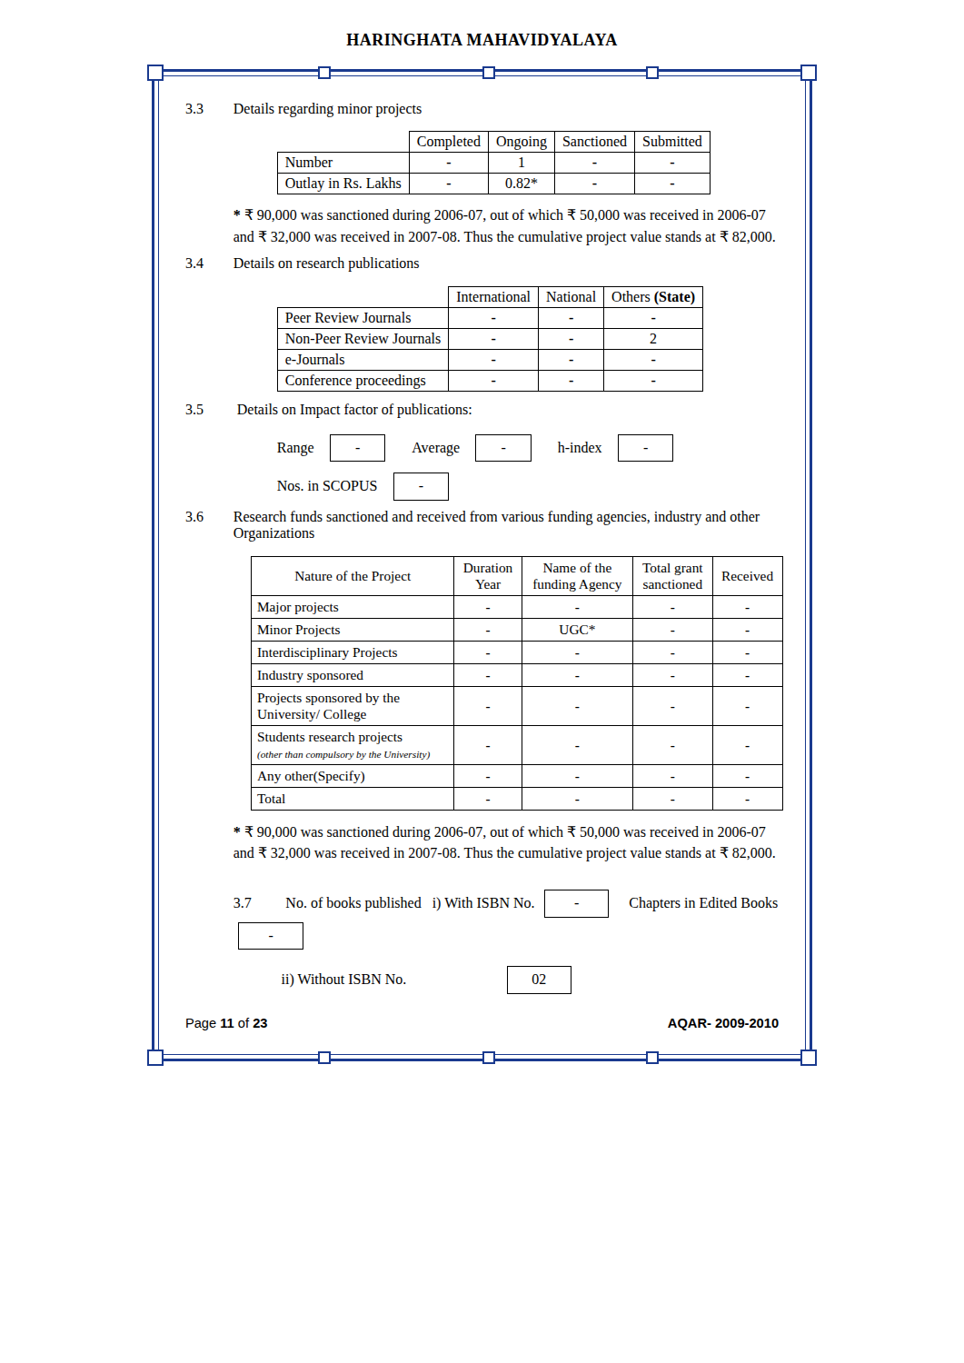HARINGHATA MAHAVIDYALAYA
3.3
Details regarding minor projects
| | Completed | Ongoing | Sanctioned | Submitted |
| --- | --- | --- | --- | --- |
| Number | - | 1 | - | - |
| Outlay in Rs. Lakhs | - | 0.82* | - | - |
* ₹ 90,000 was sanctioned during 2006-07, out of which ₹ 50,000 was received in 2006-07 and ₹ 32,000 was received in 2007-08. Thus the cumulative project value stands at ₹ 82,000.
3.4
Details on research publications
| | International | National | Others (State) |
| --- | --- | --- | --- |
| Peer Review Journals | - | - | - |
| Non-Peer Review Journals | - | - | 2 |
| e-Journals | - | - | - |
| Conference proceedings | - | - | - |
3.5
Details on Impact factor of publications:
Range- Average- h-index- Nos. in SCOPUS-
3.6
Research funds sanctioned and received from various funding agencies, industry and other Organizations
| Nature of the Project | Duration Year | Name of the funding Agency | Total grant sanctioned | Received |
| --- | --- | --- | --- | --- |
| Major projects | - | - | - | - |
| Minor Projects | - | UGC* | - | - |
| Interdisciplinary Projects | - | - | - | - |
| Industry sponsored | - | - | - | - |
| Projects sponsored by the University/ College | - | - | - | - |
| Students research projects (other than compulsory by the University) | - | - | - | - |
| Any other(Specify) | - | - | - | - |
| Total | - | - | - | - |
* ₹ 90,000 was sanctioned during 2006-07, out of which ₹ 50,000 was received in 2006-07 and ₹ 32,000 was received in 2007-08. Thus the cumulative project value stands at ₹ 82,000.
3.7 No. of books published i) With ISBN No. - Chapters in Edited Books -
ii) Without ISBN No. 02
Page 11 of 23
AQAR- 2009-2010